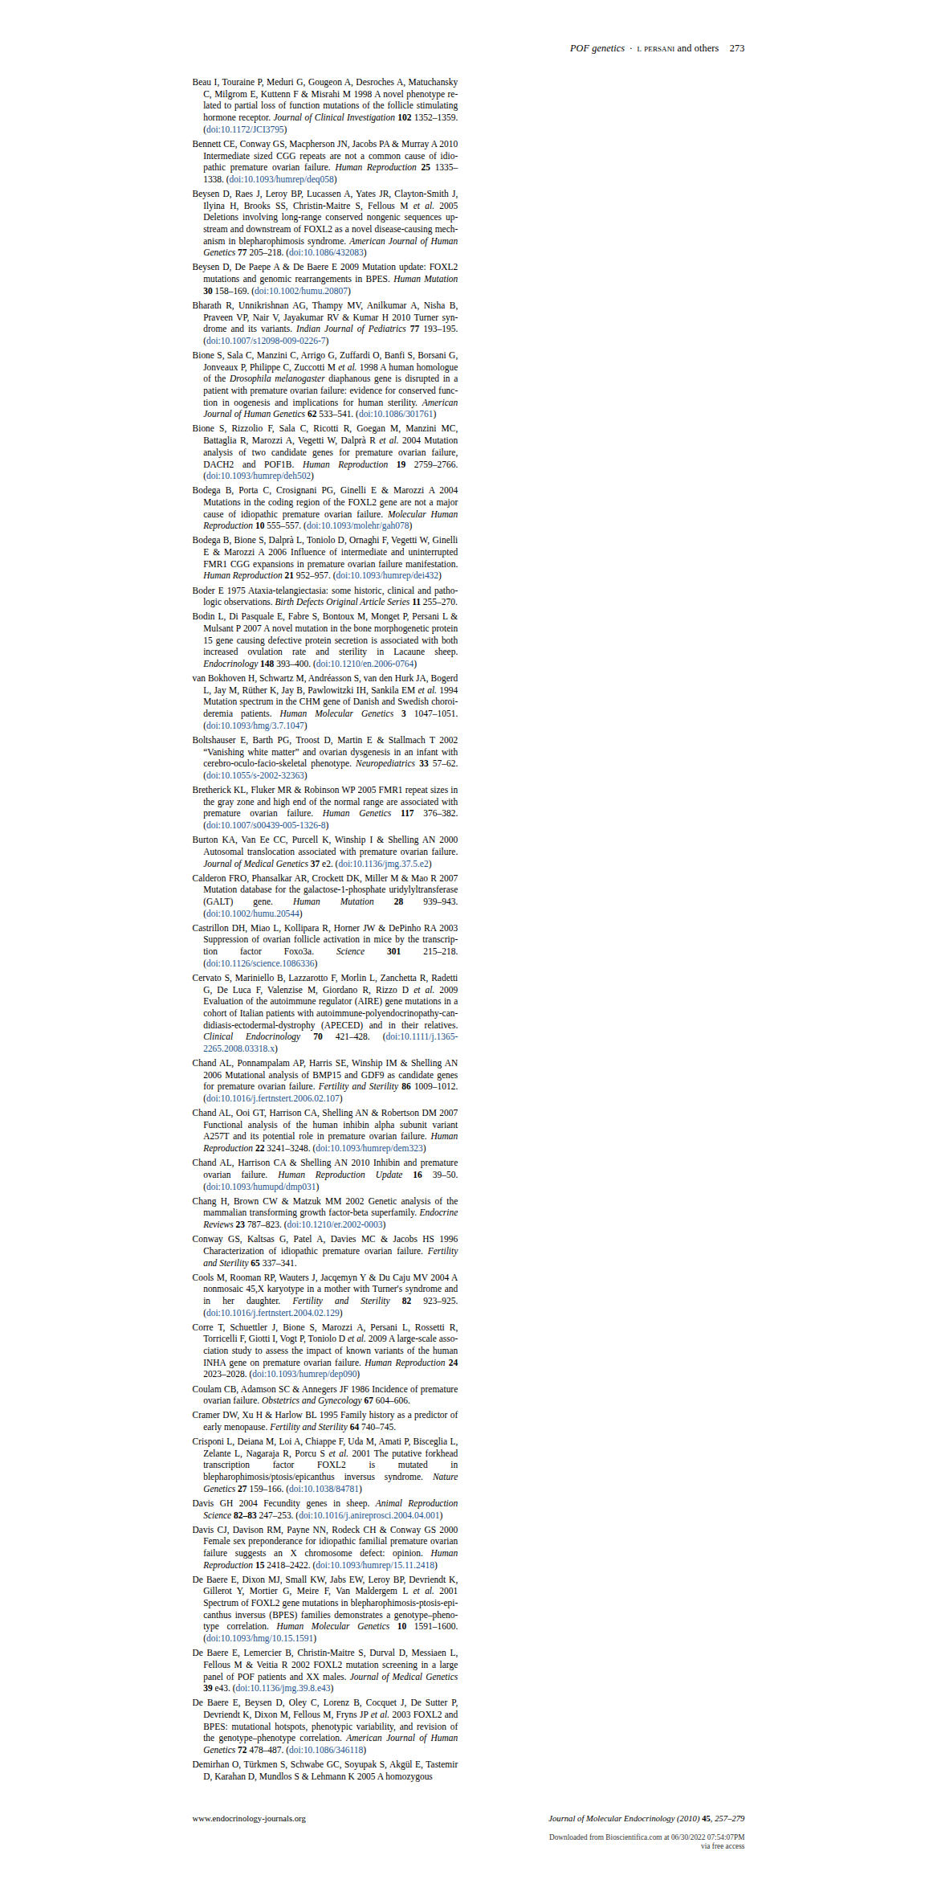POF genetics·l persani and others273
Beau I, Touraine P, Meduri G, Gougeon A, Desroches A, Matuchansky C, Milgrom E, Kuttenn F & Misrahi M 1998 A novel phenotype related to partial loss of function mutations of the follicle stimulating hormone receptor. Journal of Clinical Investigation 102 1352–1359. (doi:10.1172/JCI3795)
Bennett CE, Conway GS, Macpherson JN, Jacobs PA & Murray A 2010 Intermediate sized CGG repeats are not a common cause of idiopathic premature ovarian failure. Human Reproduction 25 1335–1338. (doi:10.1093/humrep/deq058)
Beysen D, Raes J, Leroy BP, Lucassen A, Yates JR, Clayton-Smith J, Ilyina H, Brooks SS, Christin-Maitre S, Fellous M et al. 2005 Deletions involving long-range conserved nongenic sequences upstream and downstream of FOXL2 as a novel disease-causing mechanism in blepharophimosis syndrome. American Journal of Human Genetics 77 205–218. (doi:10.1086/432083)
Beysen D, De Paepe A & De Baere E 2009 Mutation update: FOXL2 mutations and genomic rearrangements in BPES. Human Mutation 30 158–169. (doi:10.1002/humu.20807)
Bharath R, Unnikrishnan AG, Thampy MV, Anilkumar A, Nisha B, Praveen VP, Nair V, Jayakumar RV & Kumar H 2010 Turner syndrome and its variants. Indian Journal of Pediatrics 77 193–195. (doi:10.1007/s12098-009-0226-7)
Bione S, Sala C, Manzini C, Arrigo G, Zuffardi O, Banfi S, Borsani G, Jonveaux P, Philippe C, Zuccotti M et al. 1998 A human homologue of the Drosophila melanogaster diaphanous gene is disrupted in a patient with premature ovarian failure: evidence for conserved function in oogenesis and implications for human sterility. American Journal of Human Genetics 62 533–541. (doi:10.1086/301761)
Bione S, Rizzolio F, Sala C, Ricotti R, Goegan M, Manzini MC, Battaglia R, Marozzi A, Vegetti W, Dalprà R et al. 2004 Mutation analysis of two candidate genes for premature ovarian failure, DACH2 and POF1B. Human Reproduction 19 2759–2766. (doi:10.1093/humrep/deh502)
Bodega B, Porta C, Crosignani PG, Ginelli E & Marozzi A 2004 Mutations in the coding region of the FOXL2 gene are not a major cause of idiopathic premature ovarian failure. Molecular Human Reproduction 10 555–557. (doi:10.1093/molehr/gah078)
Bodega B, Bione S, Dalprà L, Toniolo D, Ornaghi F, Vegetti W, Ginelli E & Marozzi A 2006 Influence of intermediate and uninterrupted FMR1 CGG expansions in premature ovarian failure manifestation. Human Reproduction 21 952–957. (doi:10.1093/humrep/dei432)
Boder E 1975 Ataxia-telangiectasia: some historic, clinical and pathologic observations. Birth Defects Original Article Series 11 255–270.
Bodin L, Di Pasquale E, Fabre S, Bontoux M, Monget P, Persani L & Mulsant P 2007 A novel mutation in the bone morphogenetic protein 15 gene causing defective protein secretion is associated with both increased ovulation rate and sterility in Lacaune sheep. Endocrinology 148 393–400. (doi:10.1210/en.2006-0764)
van Bokhoven H, Schwartz M, Andréasson S, van den Hurk JA, Bogerd L, Jay M, Rüther K, Jay B, Pawlowitzki IH, Sankila EM et al. 1994 Mutation spectrum in the CHM gene of Danish and Swedish choroideremia patients. Human Molecular Genetics 3 1047–1051. (doi:10.1093/hmg/3.7.1047)
Boltshauser E, Barth PG, Troost D, Martin E & Stallmach T 2002 “Vanishing white matter” and ovarian dysgenesis in an infant with cerebro-oculo-facio-skeletal phenotype. Neuropediatrics 33 57–62. (doi:10.1055/s-2002-32363)
Bretherick KL, Fluker MR & Robinson WP 2005 FMR1 repeat sizes in the gray zone and high end of the normal range are associated with premature ovarian failure. Human Genetics 117 376–382. (doi:10.1007/s00439-005-1326-8)
Burton KA, Van Ee CC, Purcell K, Winship I & Shelling AN 2000 Autosomal translocation associated with premature ovarian failure. Journal of Medical Genetics 37 e2. (doi:10.1136/jmg.37.5.e2)
Calderon FRO, Phansalkar AR, Crockett DK, Miller M & Mao R 2007 Mutation database for the galactose-1-phosphate uridylyltransferase (GALT) gene. Human Mutation 28 939–943. (doi:10.1002/humu.20544)
Castrillon DH, Miao L, Kollipara R, Horner JW & DePinho RA 2003 Suppression of ovarian follicle activation in mice by the transcription factor Foxo3a. Science 301 215–218. (doi:10.1126/science.1086336)
Cervato S, Mariniello B, Lazzarotto F, Morlin L, Zanchetta R, Radetti G, De Luca F, Valenzise M, Giordano R, Rizzo D et al. 2009 Evaluation of the autoimmune regulator (AIRE) gene mutations in a cohort of Italian patients with autoimmune-polyendocrinopathy-candidiasis-ectodermal-dystrophy (APECED) and in their relatives. Clinical Endocrinology 70 421–428. (doi:10.1111/j.1365-2265.2008.03318.x)
Chand AL, Ponnampalam AP, Harris SE, Winship IM & Shelling AN 2006 Mutational analysis of BMP15 and GDF9 as candidate genes for premature ovarian failure. Fertility and Sterility 86 1009–1012. (doi:10.1016/j.fertnstert.2006.02.107)
Chand AL, Ooi GT, Harrison CA, Shelling AN & Robertson DM 2007 Functional analysis of the human inhibin alpha subunit variant A257T and its potential role in premature ovarian failure. Human Reproduction 22 3241–3248. (doi:10.1093/humrep/dem323)
Chand AL, Harrison CA & Shelling AN 2010 Inhibin and premature ovarian failure. Human Reproduction Update 16 39–50. (doi:10.1093/humupd/dmp031)
Chang H, Brown CW & Matzuk MM 2002 Genetic analysis of the mammalian transforming growth factor-beta superfamily. Endocrine Reviews 23 787–823. (doi:10.1210/er.2002-0003)
Conway GS, Kaltsas G, Patel A, Davies MC & Jacobs HS 1996 Characterization of idiopathic premature ovarian failure. Fertility and Sterility 65 337–341.
Cools M, Rooman RP, Wauters J, Jacqemyn Y & Du Caju MV 2004 A nonmosaic 45,X karyotype in a mother with Turner's syndrome and in her daughter. Fertility and Sterility 82 923–925. (doi:10.1016/j.fertnstert.2004.02.129)
Corre T, Schuettler J, Bione S, Marozzi A, Persani L, Rossetti R, Torricelli F, Giotti I, Vogt P, Toniolo D et al. 2009 A large-scale association study to assess the impact of known variants of the human INHA gene on premature ovarian failure. Human Reproduction 24 2023–2028. (doi:10.1093/humrep/dep090)
Coulam CB, Adamson SC & Annegers JF 1986 Incidence of premature ovarian failure. Obstetrics and Gynecology 67 604–606.
Cramer DW, Xu H & Harlow BL 1995 Family history as a predictor of early menopause. Fertility and Sterility 64 740–745.
Crisponi L, Deiana M, Loi A, Chiappe F, Uda M, Amati P, Bisceglia L, Zelante L, Nagaraja R, Porcu S et al. 2001 The putative forkhead transcription factor FOXL2 is mutated in blepharophimosis/ptosis/epicanthus inversus syndrome. Nature Genetics 27 159–166. (doi:10.1038/84781)
Davis GH 2004 Fecundity genes in sheep. Animal Reproduction Science 82–83 247–253. (doi:10.1016/j.anireprosci.2004.04.001)
Davis CJ, Davison RM, Payne NN, Rodeck CH & Conway GS 2000 Female sex preponderance for idiopathic familial premature ovarian failure suggests an X chromosome defect: opinion. Human Reproduction 15 2418–2422. (doi:10.1093/humrep/15.11.2418)
De Baere E, Dixon MJ, Small KW, Jabs EW, Leroy BP, Devriendt K, Gillerot Y, Mortier G, Meire F, Van Maldergem L et al. 2001 Spectrum of FOXL2 gene mutations in blepharophimosis-ptosis-epicanthus inversus (BPES) families demonstrates a genotype–phenotype correlation. Human Molecular Genetics 10 1591–1600. (doi:10.1093/hmg/10.15.1591)
De Baere E, Lemercier B, Christin-Maitre S, Durval D, Messiaen L, Fellous M & Veitia R 2002 FOXL2 mutation screening in a large panel of POF patients and XX males. Journal of Medical Genetics 39 e43. (doi:10.1136/jmg.39.8.e43)
De Baere E, Beysen D, Oley C, Lorenz B, Cocquet J, De Sutter P, Devriendt K, Dixon M, Fellous M, Fryns JP et al. 2003 FOXL2 and BPES: mutational hotspots, phenotypic variability, and revision of the genotype–phenotype correlation. American Journal of Human Genetics 72 478–487. (doi:10.1086/346118)
Demirhan O, Türkmen S, Schwabe GC, Soyupak S, Akgül E, Tastemir D, Karahan D, Mundlos S & Lehmann K 2005 A homozygous
www.endocrinology-journals.org
Journal of Molecular Endocrinology (2010) 45, 257–279
Downloaded from Bioscientifica.com at 06/30/2022 07:54:07PM
via free access